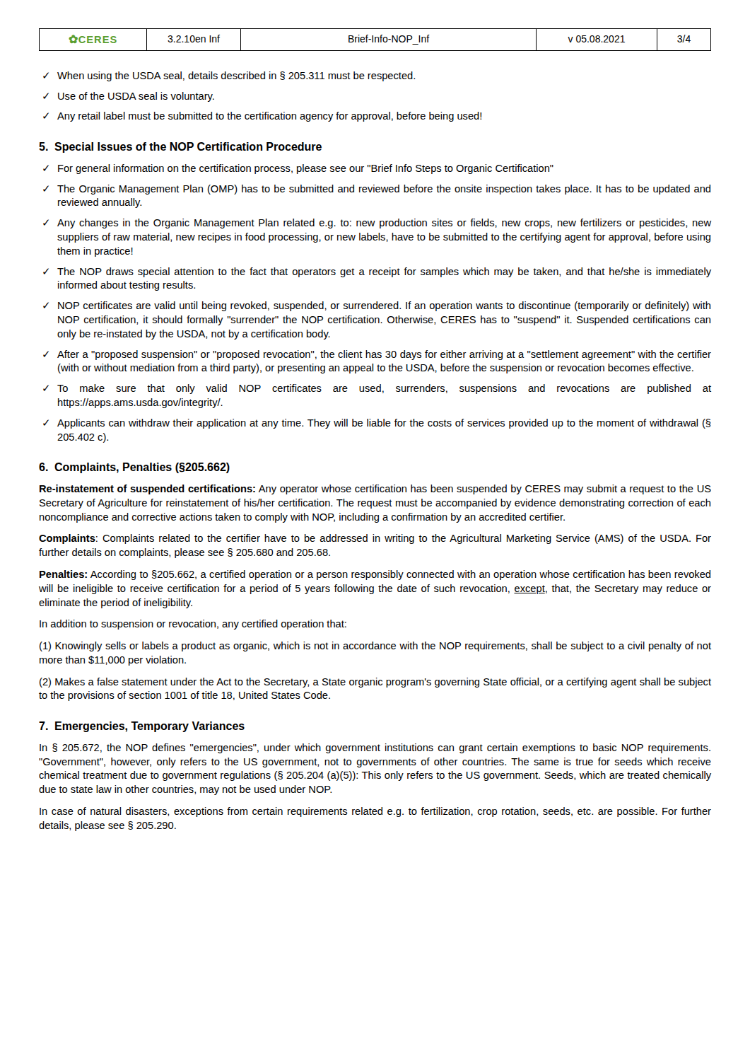| ✿ CERES | 3.2.10en Inf | Brief-Info-NOP_Inf | v 05.08.2021 | 3/4 |
When using the USDA seal, details described in § 205.311 must be respected.
Use of the USDA seal is voluntary.
Any retail label must be submitted to the certification agency for approval, before being used!
5. Special Issues of the NOP Certification Procedure
For general information on the certification process, please see our "Brief Info Steps to Organic Certification"
The Organic Management Plan (OMP) has to be submitted and reviewed before the onsite inspection takes place. It has to be updated and reviewed annually.
Any changes in the Organic Management Plan related e.g. to: new production sites or fields, new crops, new fertilizers or pesticides, new suppliers of raw material, new recipes in food processing, or new labels, have to be submitted to the certifying agent for approval, before using them in practice!
The NOP draws special attention to the fact that operators get a receipt for samples which may be taken, and that he/she is immediately informed about testing results.
NOP certificates are valid until being revoked, suspended, or surrendered. If an operation wants to discontinue (temporarily or definitely) with NOP certification, it should formally "surrender" the NOP certification. Otherwise, CERES has to "suspend" it. Suspended certifications can only be re-instated by the USDA, not by a certification body.
After a "proposed suspension" or "proposed revocation", the client has 30 days for either arriving at a "settlement agreement" with the certifier (with or without mediation from a third party), or presenting an appeal to the USDA, before the suspension or revocation becomes effective.
To make sure that only valid NOP certificates are used, surrenders, suspensions and revocations are published at https://apps.ams.usda.gov/integrity/.
Applicants can withdraw their application at any time. They will be liable for the costs of services provided up to the moment of withdrawal (§ 205.402 c).
6. Complaints, Penalties (§205.662)
Re-instatement of suspended certifications: Any operator whose certification has been suspended by CERES may submit a request to the US Secretary of Agriculture for reinstatement of his/her certification. The request must be accompanied by evidence demonstrating correction of each noncompliance and corrective actions taken to comply with NOP, including a confirmation by an accredited certifier.
Complaints: Complaints related to the certifier have to be addressed in writing to the Agricultural Marketing Service (AMS) of the USDA. For further details on complaints, please see § 205.680 and 205.68.
Penalties: According to §205.662, a certified operation or a person responsibly connected with an operation whose certification has been revoked will be ineligible to receive certification for a period of 5 years following the date of such revocation, except, that, the Secretary may reduce or eliminate the period of ineligibility.
In addition to suspension or revocation, any certified operation that:
(1) Knowingly sells or labels a product as organic, which is not in accordance with the NOP requirements, shall be subject to a civil penalty of not more than $11,000 per violation.
(2) Makes a false statement under the Act to the Secretary, a State organic program's governing State official, or a certifying agent shall be subject to the provisions of section 1001 of title 18, United States Code.
7. Emergencies, Temporary Variances
In § 205.672, the NOP defines "emergencies", under which government institutions can grant certain exemptions to basic NOP requirements. "Government", however, only refers to the US government, not to governments of other countries. The same is true for seeds which receive chemical treatment due to government regulations (§ 205.204 (a)(5)): This only refers to the US government. Seeds, which are treated chemically due to state law in other countries, may not be used under NOP.
In case of natural disasters, exceptions from certain requirements related e.g. to fertilization, crop rotation, seeds, etc. are possible. For further details, please see § 205.290.